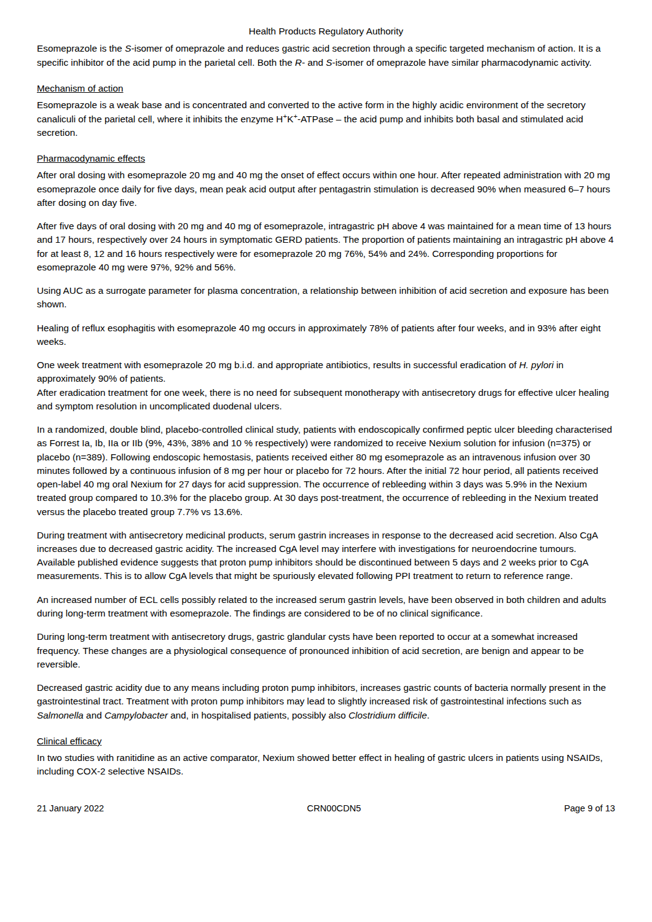Health Products Regulatory Authority
Esomeprazole is the S-isomer of omeprazole and reduces gastric acid secretion through a specific targeted mechanism of action. It is a specific inhibitor of the acid pump in the parietal cell. Both the R- and S-isomer of omeprazole have similar pharmacodynamic activity.
Mechanism of action
Esomeprazole is a weak base and is concentrated and converted to the active form in the highly acidic environment of the secretory canaliculi of the parietal cell, where it inhibits the enzyme H+K+-ATPase – the acid pump and inhibits both basal and stimulated acid secretion.
Pharmacodynamic effects
After oral dosing with esomeprazole 20 mg and 40 mg the onset of effect occurs within one hour. After repeated administration with 20 mg esomeprazole once daily for five days, mean peak acid output after pentagastrin stimulation is decreased 90% when measured 6–7 hours after dosing on day five.
After five days of oral dosing with 20 mg and 40 mg of esomeprazole, intragastric pH above 4 was maintained for a mean time of 13 hours and 17 hours, respectively over 24 hours in symptomatic GERD patients. The proportion of patients maintaining an intragastric pH above 4 for at least 8, 12 and 16 hours respectively were for esomeprazole 20 mg 76%, 54% and 24%. Corresponding proportions for esomeprazole 40 mg were 97%, 92% and 56%.
Using AUC as a surrogate parameter for plasma concentration, a relationship between inhibition of acid secretion and exposure has been shown.
Healing of reflux esophagitis with esomeprazole 40 mg occurs in approximately 78% of patients after four weeks, and in 93% after eight weeks.
One week treatment with esomeprazole 20 mg b.i.d. and appropriate antibiotics, results in successful eradication of H. pylori in approximately 90% of patients.
After eradication treatment for one week, there is no need for subsequent monotherapy with antisecretory drugs for effective ulcer healing and symptom resolution in uncomplicated duodenal ulcers.
In a randomized, double blind, placebo-controlled clinical study, patients with endoscopically confirmed peptic ulcer bleeding characterised as Forrest Ia, Ib, IIa or IIb (9%, 43%, 38% and 10 % respectively) were randomized to receive Nexium solution for infusion (n=375) or placebo (n=389). Following endoscopic hemostasis, patients received either 80 mg esomeprazole as an intravenous infusion over 30 minutes followed by a continuous infusion of 8 mg per hour or placebo for 72 hours. After the initial 72 hour period, all patients received open-label 40 mg oral Nexium for 27 days for acid suppression. The occurrence of rebleeding within 3 days was 5.9% in the Nexium treated group compared to 10.3% for the placebo group. At 30 days post-treatment, the occurrence of rebleeding in the Nexium treated versus the placebo treated group 7.7% vs 13.6%.
During treatment with antisecretory medicinal products, serum gastrin increases in response to the decreased acid secretion. Also CgA increases due to decreased gastric acidity. The increased CgA level may interfere with investigations for neuroendocrine tumours. Available published evidence suggests that proton pump inhibitors should be discontinued between 5 days and 2 weeks prior to CgA measurements. This is to allow CgA levels that might be spuriously elevated following PPI treatment to return to reference range.
An increased number of ECL cells possibly related to the increased serum gastrin levels, have been observed in both children and adults during long-term treatment with esomeprazole. The findings are considered to be of no clinical significance.
During long-term treatment with antisecretory drugs, gastric glandular cysts have been reported to occur at a somewhat increased frequency. These changes are a physiological consequence of pronounced inhibition of acid secretion, are benign and appear to be reversible.
Decreased gastric acidity due to any means including proton pump inhibitors, increases gastric counts of bacteria normally present in the gastrointestinal tract. Treatment with proton pump inhibitors may lead to slightly increased risk of gastrointestinal infections such as Salmonella and Campylobacter and, in hospitalised patients, possibly also Clostridium difficile.
Clinical efficacy
In two studies with ranitidine as an active comparator, Nexium showed better effect in healing of gastric ulcers in patients using NSAIDs, including COX-2 selective NSAIDs.
21 January 2022 CRN00CDN5 Page 9 of 13